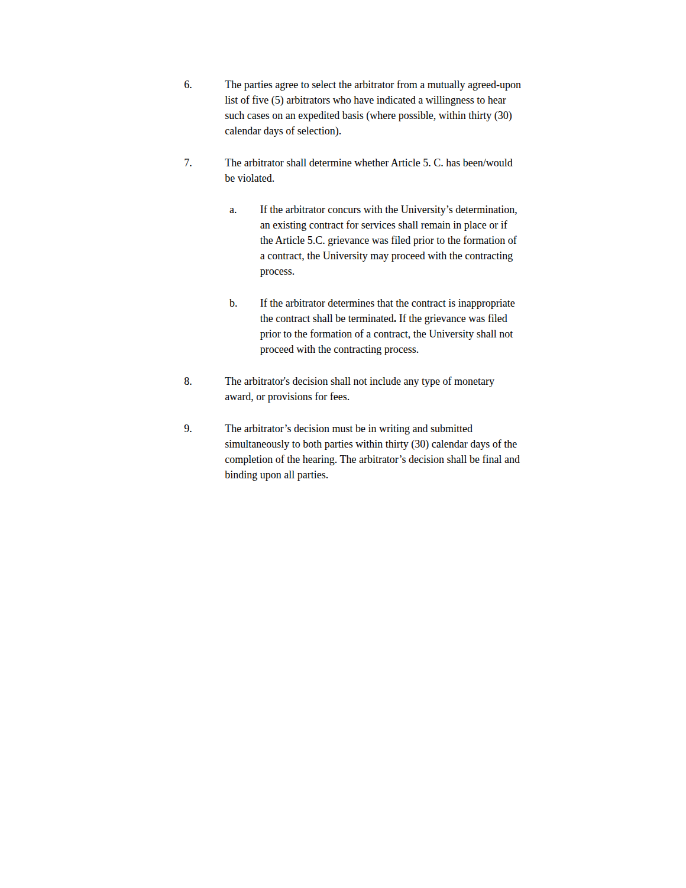6.
The parties agree to select the arbitrator from a mutually agreed-upon list of five (5) arbitrators who have indicated a willingness to hear such cases on an expedited basis (where possible, within thirty (30) calendar days of selection).
7.
The arbitrator shall determine whether Article 5. C. has been/would be violated.
a.
If the arbitrator concurs with the University’s determination, an existing contract for services shall remain in place or if the Article 5.C. grievance was filed prior to the formation of a contract, the University may proceed with the contracting process.
b.
If the arbitrator determines that the contract is inappropriate the contract shall be terminated. If the grievance was filed prior to the formation of a contract, the University shall not proceed with the contracting process.
8.
The arbitrator's decision shall not include any type of monetary award, or provisions for fees.
9.
The arbitrator’s decision must be in writing and submitted simultaneously to both parties within thirty (30) calendar days of the completion of the hearing. The arbitrator’s decision shall be final and binding upon all parties.